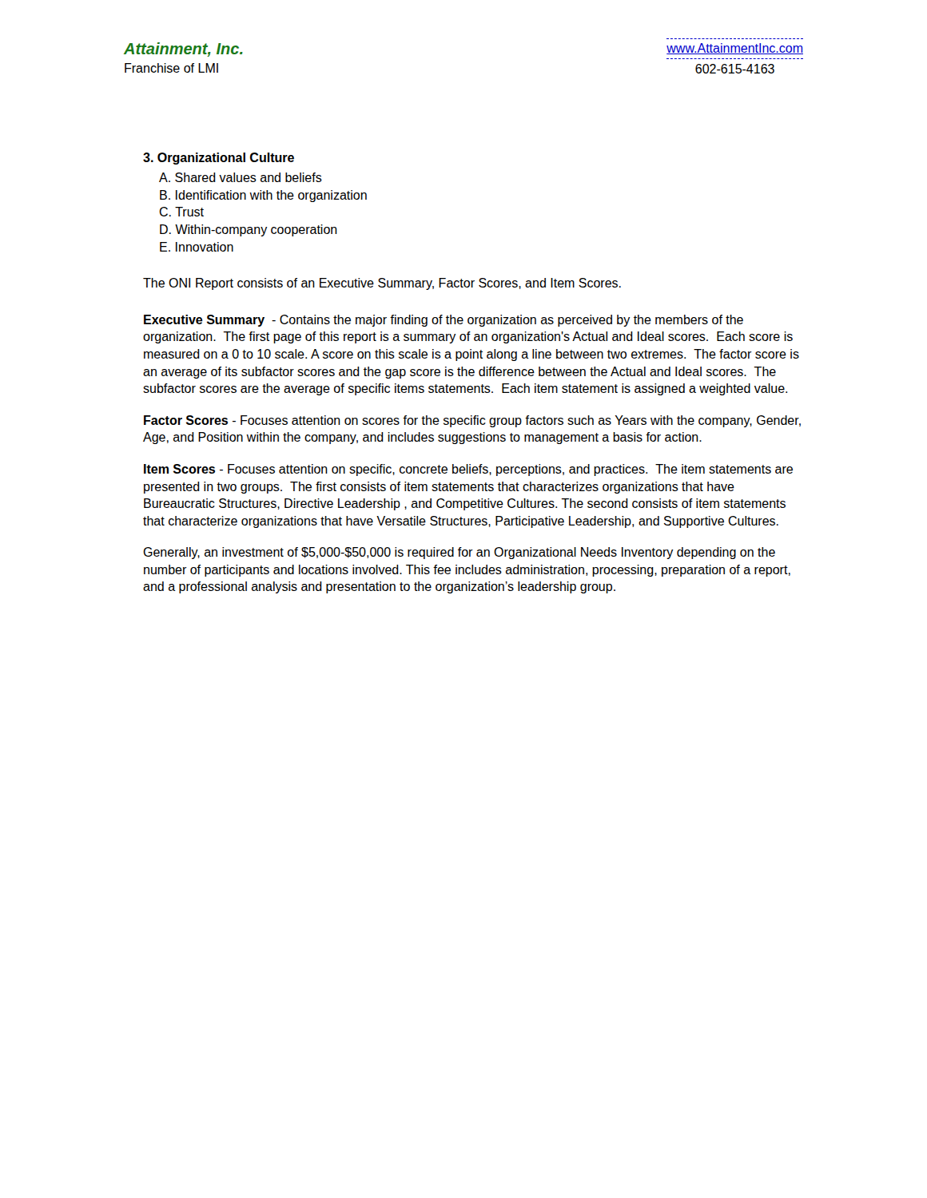Attainment, Inc.
Franchise of LMI
www.AttainmentInc.com 602-615-4163
3. Organizational Culture
A. Shared values and beliefs
B. Identification with the organization
C. Trust
D. Within-company cooperation
E. Innovation
The ONI Report consists of an Executive Summary, Factor Scores, and Item Scores.
Executive Summary - Contains the major finding of the organization as perceived by the members of the organization. The first page of this report is a summary of an organization's Actual and Ideal scores. Each score is measured on a 0 to 10 scale. A score on this scale is a point along a line between two extremes. The factor score is an average of its subfactor scores and the gap score is the difference between the Actual and Ideal scores. The subfactor scores are the average of specific items statements. Each item statement is assigned a weighted value.
Factor Scores - Focuses attention on scores for the specific group factors such as Years with the company, Gender, Age, and Position within the company, and includes suggestions to management a basis for action.
Item Scores - Focuses attention on specific, concrete beliefs, perceptions, and practices. The item statements are presented in two groups. The first consists of item statements that characterizes organizations that have Bureaucratic Structures, Directive Leadership , and Competitive Cultures. The second consists of item statements that characterize organizations that have Versatile Structures, Participative Leadership, and Supportive Cultures.
Generally, an investment of $5,000-$50,000 is required for an Organizational Needs Inventory depending on the number of participants and locations involved. This fee includes administration, processing, preparation of a report, and a professional analysis and presentation to the organization’s leadership group.